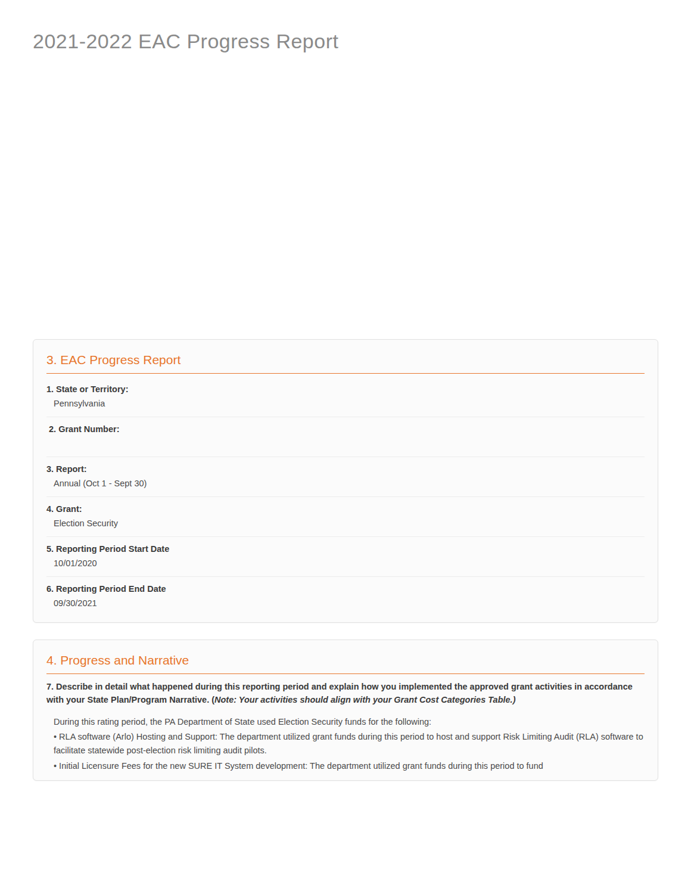2021-2022 EAC Progress Report
3. EAC Progress Report
1. State or Territory:
Pennsylvania
2. Grant Number:
3. Report:
Annual (Oct 1 - Sept 30)
4. Grant:
Election Security
5. Reporting Period Start Date
10/01/2020
6. Reporting Period End Date
09/30/2021
4. Progress and Narrative
7. Describe in detail what happened during this reporting period and explain how you implemented the approved grant activities in accordance with your State Plan/Program Narrative. (Note: Your activities should align with your Grant Cost Categories Table.)
During this rating period, the PA Department of State used Election Security funds for the following:
• RLA software (Arlo) Hosting and Support: The department utilized grant funds during this period to host and support Risk Limiting Audit (RLA) software to facilitate statewide post-election risk limiting audit pilots.
• Initial Licensure Fees for the new SURE IT System development: The department utilized grant funds during this period to fund